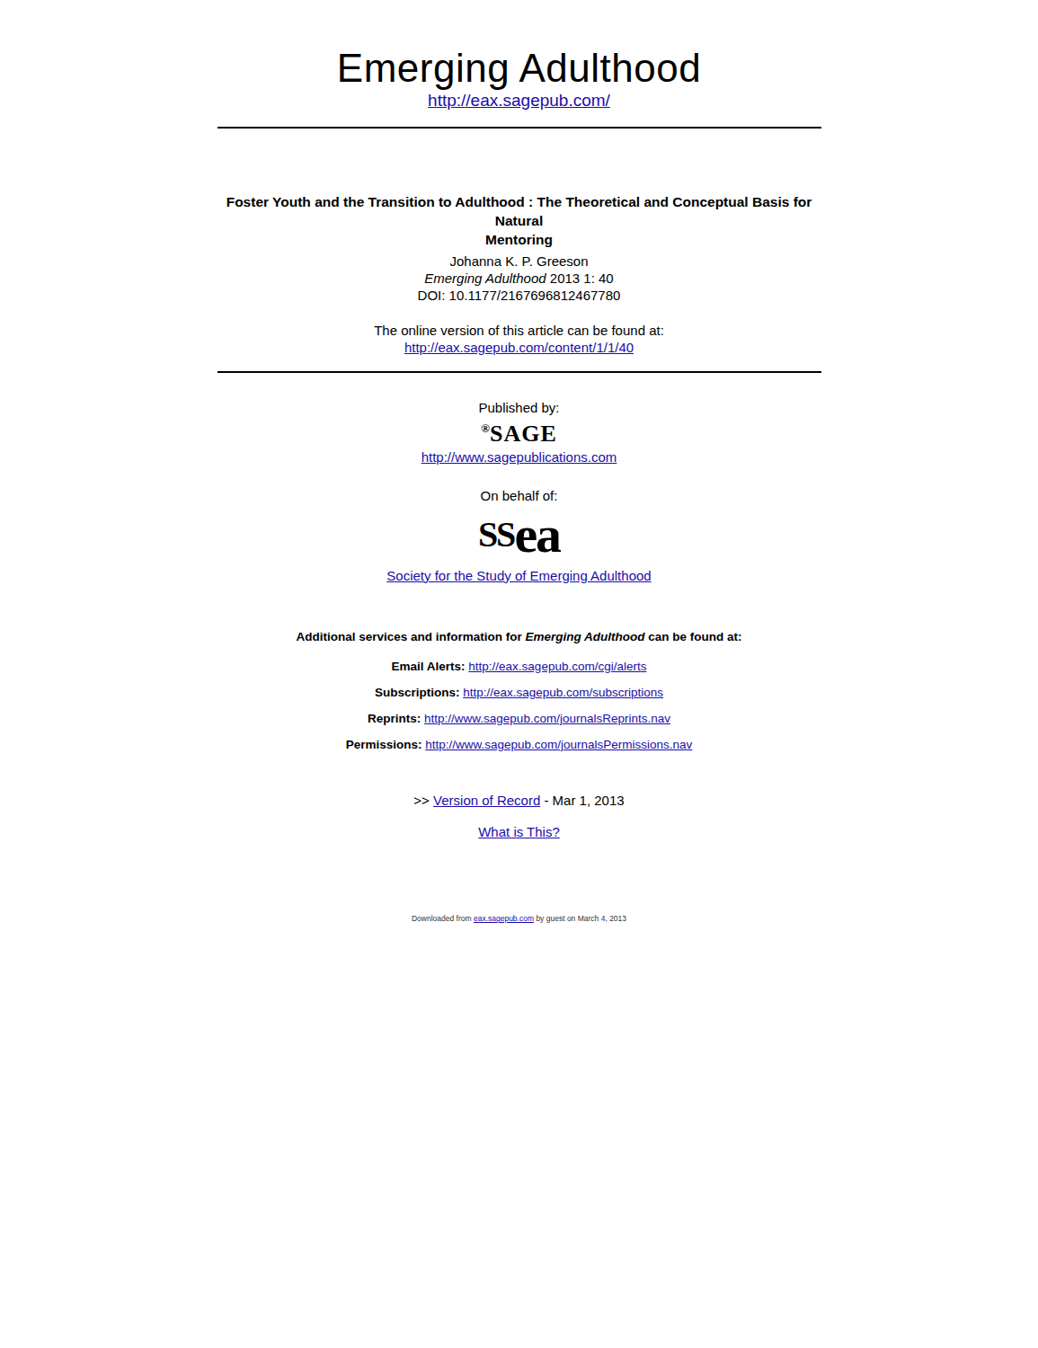Emerging Adulthood
http://eax.sagepub.com/
Foster Youth and the Transition to Adulthood : The Theoretical and Conceptual Basis for Natural
Mentoring
Johanna K. P. Greeson
Emerging Adulthood 2013 1: 40
DOI: 10.1177/2167696812467780
The online version of this article can be found at:
http://eax.sagepub.com/content/1/1/40
Published by:
®SAGE
http://www.sagepublications.com
On behalf of:
SSea
Society for the Study of Emerging Adulthood
Additional services and information for Emerging Adulthood can be found at:
Email Alerts: http://eax.sagepub.com/cgi/alerts
Subscriptions: http://eax.sagepub.com/subscriptions
Reprints: http://www.sagepub.com/journalsReprints.nav
Permissions: http://www.sagepub.com/journalsPermissions.nav
>> Version of Record - Mar 1, 2013
What is This?
Downloaded from eax.sagepub.com by guest on March 4, 2013